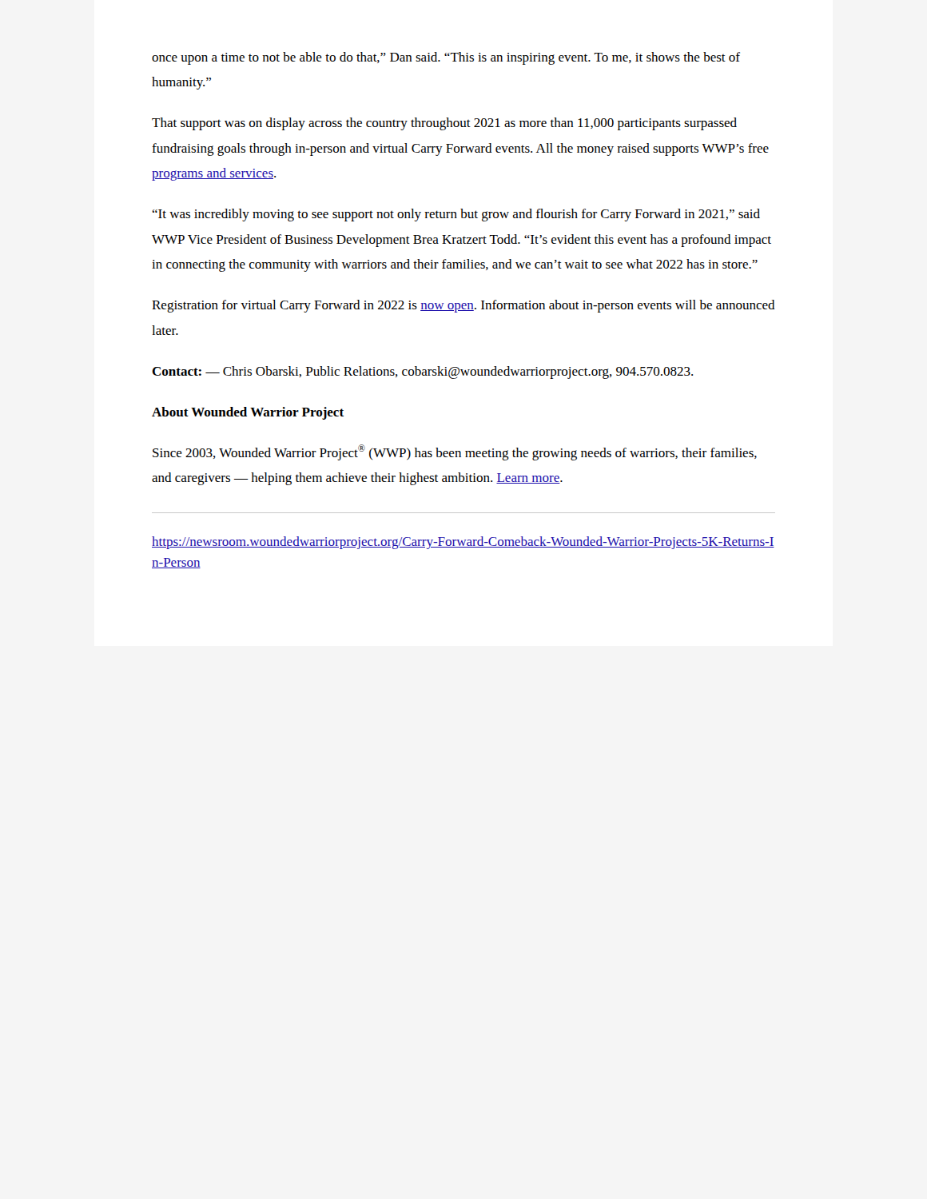once upon a time to not be able to do that,” Dan said. “This is an inspiring event. To me, it shows the best of humanity.”
That support was on display across the country throughout 2021 as more than 11,000 participants surpassed fundraising goals through in-person and virtual Carry Forward events. All the money raised supports WWP’s free programs and services.
“It was incredibly moving to see support not only return but grow and flourish for Carry Forward in 2021,” said WWP Vice President of Business Development Brea Kratzert Todd. “It’s evident this event has a profound impact in connecting the community with warriors and their families, and we can’t wait to see what 2022 has in store.”
Registration for virtual Carry Forward in 2022 is now open. Information about in-person events will be announced later.
Contact: — Chris Obarski, Public Relations, cobarski@woundedwarriorproject.org, 904.570.0823.
About Wounded Warrior Project
Since 2003, Wounded Warrior Project® (WWP) has been meeting the growing needs of warriors, their families, and caregivers — helping them achieve their highest ambition. Learn more.
https://newsroom.woundedwarriorproject.org/Carry-Forward-Comeback-Wounded-Warrior-Projects-5K-Returns-In-Person